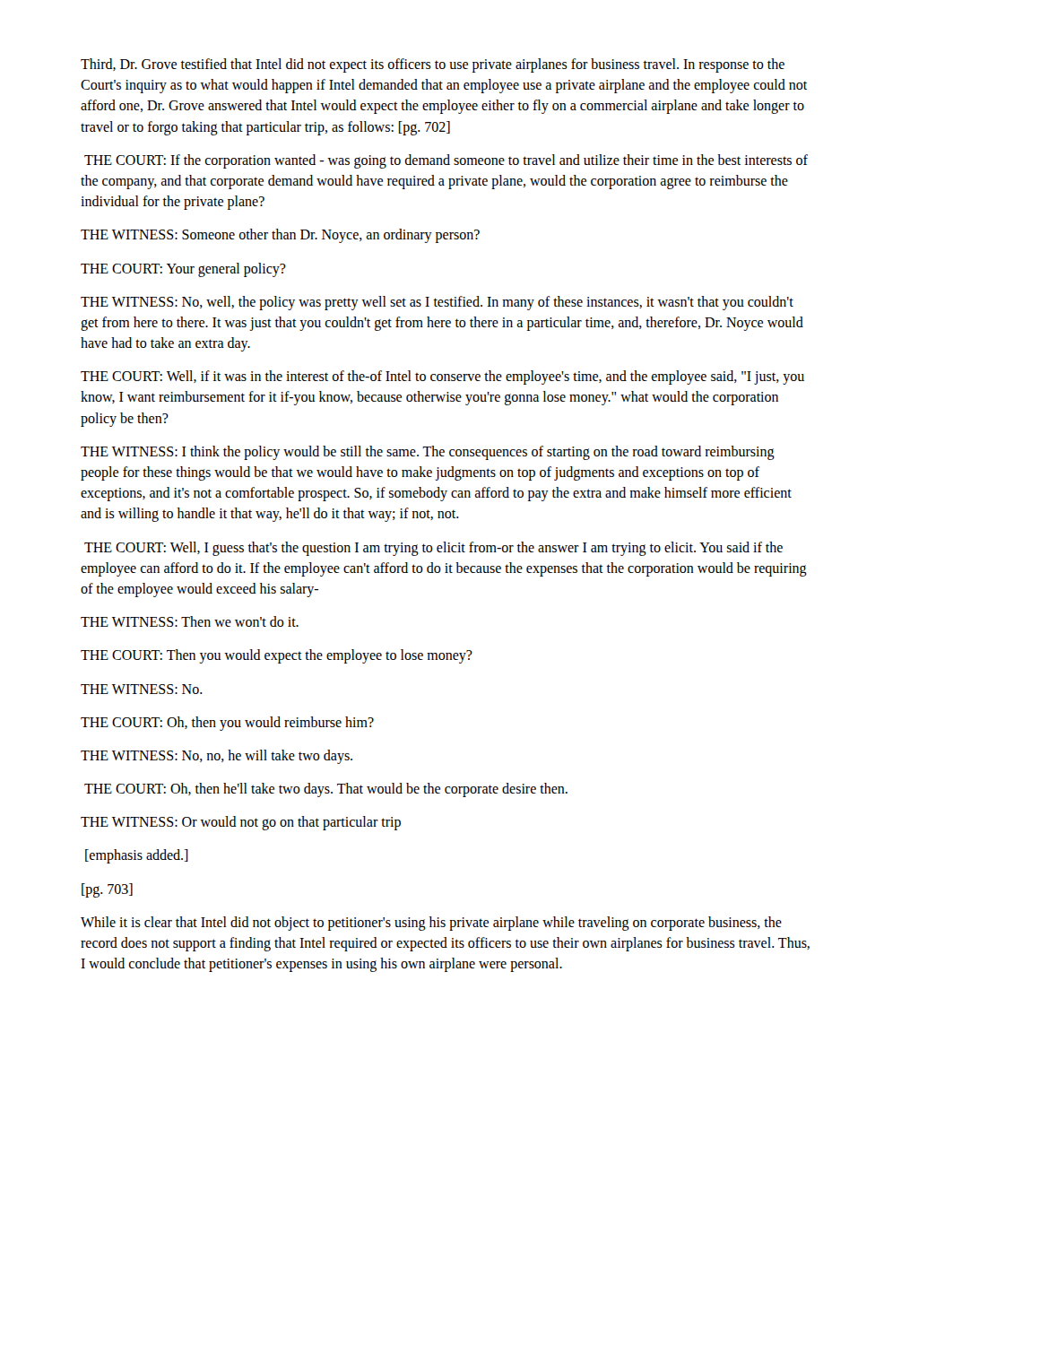Third, Dr. Grove testified that Intel did not expect its officers to use private airplanes for business travel. In response to the Court's inquiry as to what would happen if Intel demanded that an employee use a private airplane and the employee could not afford one, Dr. Grove answered that Intel would expect the employee either to fly on a commercial airplane and take longer to travel or to forgo taking that particular trip, as follows: [pg. 702]
THE COURT: If the corporation wanted - was going to demand someone to travel and utilize their time in the best interests of the company, and that corporate demand would have required a private plane, would the corporation agree to reimburse the individual for the private plane?
THE WITNESS: Someone other than Dr. Noyce, an ordinary person?
THE COURT: Your general policy?
THE WITNESS: No, well, the policy was pretty well set as I testified. In many of these instances, it wasn't that you couldn't get from here to there. It was just that you couldn't get from here to there in a particular time, and, therefore, Dr. Noyce would have had to take an extra day.
THE COURT: Well, if it was in the interest of the-of Intel to conserve the employee's time, and the employee said, "I just, you know, I want reimbursement for it if-you know, because otherwise you're gonna lose money." what would the corporation policy be then?
THE WITNESS: I think the policy would be still the same. The consequences of starting on the road toward reimbursing people for these things would be that we would have to make judgments on top of judgments and exceptions on top of exceptions, and it's not a comfortable prospect. So, if somebody can afford to pay the extra and make himself more efficient and is willing to handle it that way, he'll do it that way; if not, not.
THE COURT: Well, I guess that's the question I am trying to elicit from-or the answer I am trying to elicit. You said if the employee can afford to do it. If the employee can't afford to do it because the expenses that the corporation would be requiring of the employee would exceed his salary-
THE WITNESS: Then we won't do it.
THE COURT: Then you would expect the employee to lose money?
THE WITNESS: No.
THE COURT: Oh, then you would reimburse him?
THE WITNESS: No, no, he will take two days.
THE COURT: Oh, then he'll take two days. That would be the corporate desire then.
THE WITNESS: Or would not go on that particular trip
[emphasis added.]
[pg. 703]
While it is clear that Intel did not object to petitioner's using his private airplane while traveling on corporate business, the record does not support a finding that Intel required or expected its officers to use their own airplanes for business travel. Thus, I would conclude that petitioner's expenses in using his own airplane were personal.